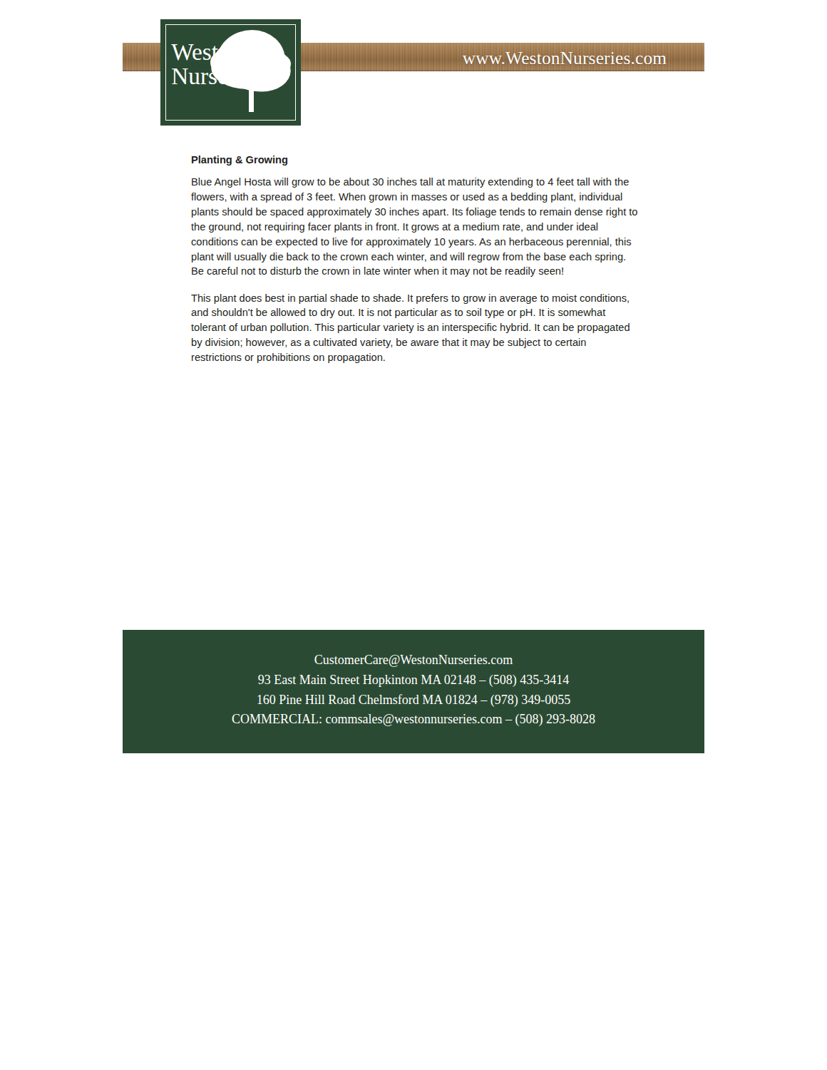www.WestonNurseries.com
Weston Nurseries
Planting & Growing
Blue Angel Hosta will grow to be about 30 inches tall at maturity extending to 4 feet tall with the flowers, with a spread of 3 feet. When grown in masses or used as a bedding plant, individual plants should be spaced approximately 30 inches apart. Its foliage tends to remain dense right to the ground, not requiring facer plants in front. It grows at a medium rate, and under ideal conditions can be expected to live for approximately 10 years. As an herbaceous perennial, this plant will usually die back to the crown each winter, and will regrow from the base each spring. Be careful not to disturb the crown in late winter when it may not be readily seen!
This plant does best in partial shade to shade. It prefers to grow in average to moist conditions, and shouldn't be allowed to dry out. It is not particular as to soil type or pH. It is somewhat tolerant of urban pollution. This particular variety is an interspecific hybrid. It can be propagated by division; however, as a cultivated variety, be aware that it may be subject to certain restrictions or prohibitions on propagation.
CustomerCare@WestonNurseries.com
93 East Main Street Hopkinton MA 02148 – (508) 435-3414
160 Pine Hill Road Chelmsford MA 01824 – (978) 349-0055
COMMERCIAL: commsales@westonnurseries.com – (508) 293-8028